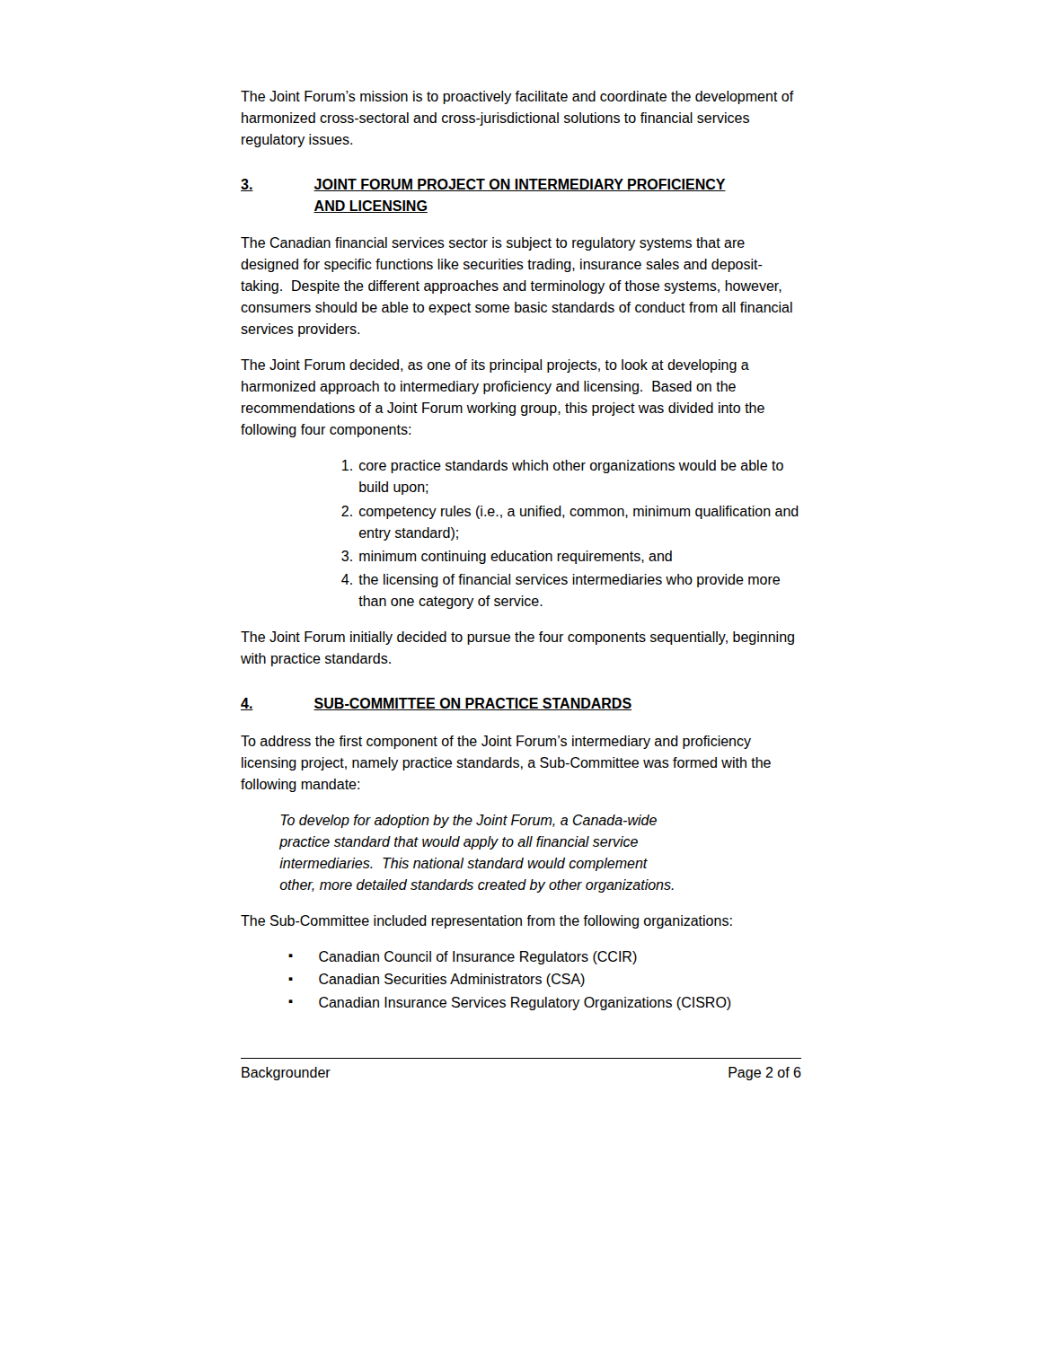The Joint Forum’s mission is to proactively facilitate and coordinate the development of harmonized cross-sectoral and cross-jurisdictional solutions to financial services regulatory issues.
3. Joint Forum Project on Intermediary Proficiency and Licensing
The Canadian financial services sector is subject to regulatory systems that are designed for specific functions like securities trading, insurance sales and deposit-taking. Despite the different approaches and terminology of those systems, however, consumers should be able to expect some basic standards of conduct from all financial services providers.
The Joint Forum decided, as one of its principal projects, to look at developing a harmonized approach to intermediary proficiency and licensing. Based on the recommendations of a Joint Forum working group, this project was divided into the following four components:
core practice standards which other organizations would be able to build upon;
competency rules (i.e., a unified, common, minimum qualification and entry standard);
minimum continuing education requirements, and
the licensing of financial services intermediaries who provide more than one category of service.
The Joint Forum initially decided to pursue the four components sequentially, beginning with practice standards.
4. Sub-Committee on Practice Standards
To address the first component of the Joint Forum’s intermediary and proficiency licensing project, namely practice standards, a Sub-Committee was formed with the following mandate:
To develop for adoption by the Joint Forum, a Canada-wide practice standard that would apply to all financial service intermediaries. This national standard would complement other, more detailed standards created by other organizations.
The Sub-Committee included representation from the following organizations:
Canadian Council of Insurance Regulators (CCIR)
Canadian Securities Administrators (CSA)
Canadian Insurance Services Regulatory Organizations (CISRO)
Backgrounder Page 2 of 6